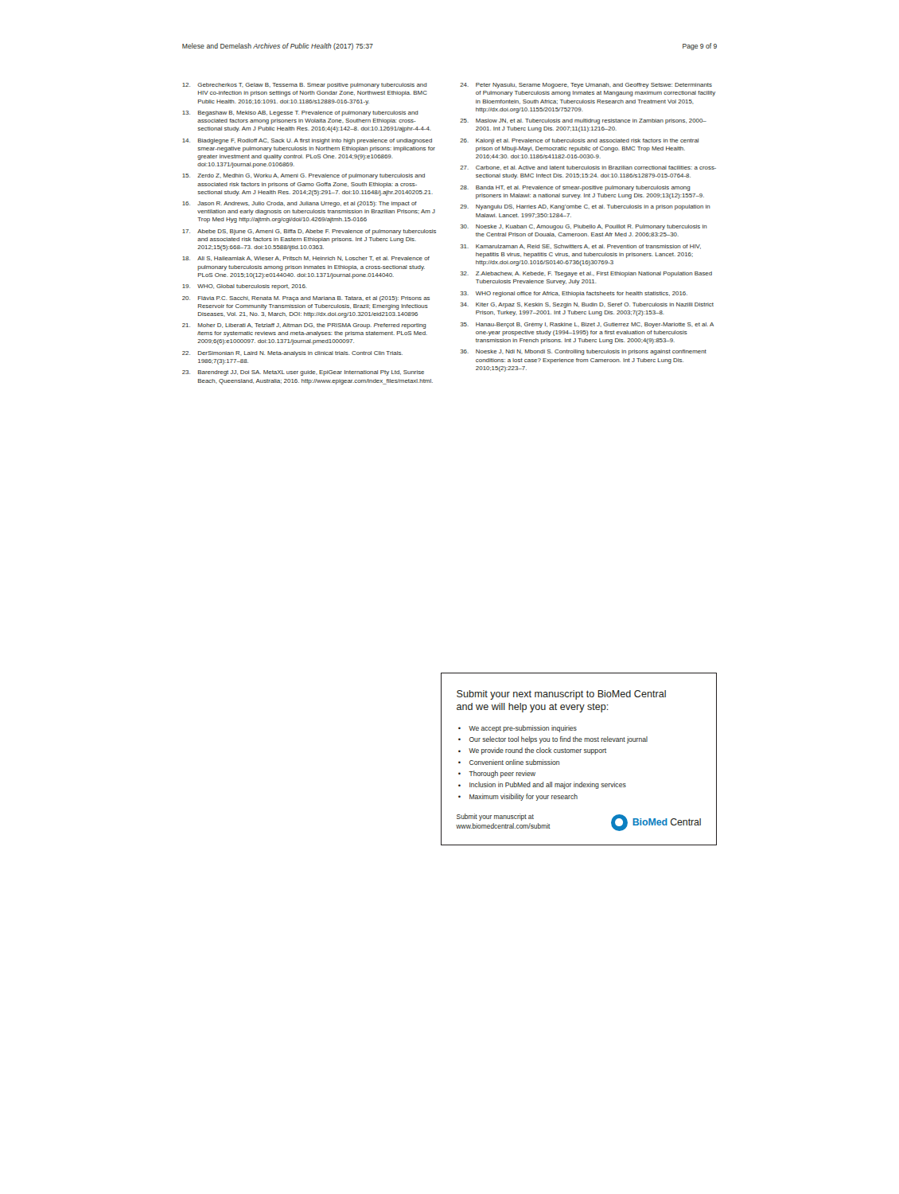Melese and Demelash Archives of Public Health (2017) 75:37
Page 9 of 9
Gebrecherkos T, Gelaw B, Tessema B. Smear positive pulmonary tuberculosis and HIV co-infection in prison settings of North Gondar Zone, Northwest Ethiopia. BMC Public Health. 2016;16:1091. doi:10.1186/s12889-016-3761-y.
Begashaw B, Mekiso AB, Legesse T. Prevalence of pulmonary tuberculosis and associated factors among prisoners in Wolaita Zone, Southern Ethiopia: cross-sectional study. Am J Public Health Res. 2016;4(4):142–8. doi:10.12691/ajphr-4-4-4.
Biadglegne F, Rodloff AC, Sack U. A first insight into high prevalence of undiagnosed smear-negative pulmonary tuberculosis in Northern Ethiopian prisons: implications for greater investment and quality control. PLoS One. 2014;9(9):e106869. doi:10.1371/journal.pone.0106869.
Zerdo Z, Medhin G, Worku A, Ameni G. Prevalence of pulmonary tuberculosis and associated risk factors in prisons of Gamo Goffa Zone, South Ethiopia: a cross-sectional study. Am J Health Res. 2014;2(5):291–7. doi:10.11648/j.ajhr.20140205.21.
Jason R. Andrews, Julio Croda, and Juliana Urrego, et al (2015): The impact of ventilation and early diagnosis on tuberculosis transmission in Brazilian Prisons; Am J Trop Med Hyg http://ajtmh.org/cgi/doi/10.4269/ajtmh.15-0166
Abebe DS, Bjune G, Ameni G, Biffa D, Abebe F. Prevalence of pulmonary tuberculosis and associated risk factors in Eastern Ethiopian prisons. Int J Tuberc Lung Dis. 2012;15(5):668–73. doi:10.5588/ijtld.10.0363.
Ali S, Haileamlak A, Wieser A, Pritsch M, Heinrich N, Loscher T, et al. Prevalence of pulmonary tuberculosis among prison inmates in Ethiopia, a cross-sectional study. PLoS One. 2015;10(12):e0144040. doi:10.1371/journal.pone.0144040.
WHO, Global tuberculosis report, 2016.
Flávia P.C. Sacchi, Renata M. Praça and Mariana B. Tatara, et al (2015): Prisons as Reservoir for Community Transmission of Tuberculosis, Brazil; Emerging Infectious Diseases, Vol. 21, No. 3, March, DOI: http://dx.doi.org/10.3201/eid2103.140896
Moher D, Liberati A, Tetzlaff J, Altman DG, the PRISMA Group. Preferred reporting items for systematic reviews and meta-analyses: the prisma statement. PLoS Med. 2009;6(6):e1000097. doi:10.1371/journal.pmed1000097.
DerSimonian R, Laird N. Meta-analysis in clinical trials. Control Clin Trials. 1986;7(3):177–88.
Barendregt JJ, Doi SA. MetaXL user guide, EpiGear International Pty Ltd, Sunrise Beach, Queensland, Australia; 2016. http://www.epigear.com/index_files/metaxl.html.
Peter Nyasulu, Serame Mogoere, Teye Umanah, and Geoffrey Setswe: Determinants of Pulmonary Tuberculosis among Inmates at Mangaung maximum correctional facility in Bloemfontein, South Africa; Tuberculosis Research and Treatment Vol 2015, http://dx.doi.org/10.1155/2015/752709.
Maslow JN, et al. Tuberculosis and multidrug resistance in Zambian prisons, 2000–2001. Int J Tuberc Lung Dis. 2007;11(11):1216–20.
Kalonji et al. Prevalence of tuberculosis and associated risk factors in the central prison of Mbuji-Mayi, Democratic republic of Congo. BMC Trop Med Health. 2016;44:30. doi:10.1186/s41182-016-0030-9.
Carbone, et al. Active and latent tuberculosis in Brazilian correctional facilities: a cross-sectional study. BMC Infect Dis. 2015;15:24. doi:10.1186/s12879-015-0764-8.
Banda HT, et al. Prevalence of smear-positive pulmonary tuberculosis among prisoners in Malawi: a national survey. Int J Tuberc Lung Dis. 2009;13(12):1557–9.
Nyangulu DS, Harries AD, Kang’ombe C, et al. Tuberculosis in a prison population in Malawi. Lancet. 1997;350:1284–7.
Noeske J, Kuaban C, Amougou G, Piubello A, Pouillot R. Pulmonary tuberculosis in the Central Prison of Douala, Cameroon. East Afr Med J. 2006;83:25–30.
Kamarulzaman A, Reid SE, Schwitters A, et al. Prevention of transmission of HIV, hepatitis B virus, hepatitis C virus, and tuberculosis in prisoners. Lancet. 2016; http://dx.doi.org/10.1016/S0140-6736(16)30769-3
Z.Alebachew, A. Kebede, F. Tsegaye et al., First Ethiopian National Population Based Tuberculosis Prevalence Survey, July 2011.
WHO regional office for Africa, Ethiopia factsheets for health statistics, 2016.
Kiter G, Arpaz S, Keskin S, Sezgin N, Budin D, Seref O. Tuberculosis in Nazilli District Prison, Turkey, 1997–2001. Int J Tuberc Lung Dis. 2003;7(2):153–8.
Hanau-Berçot B, Grémy I, Raskine L, Bizet J, Gutierrez MC, Boyer-Mariotte S, et al. A one-year prospective study (1994–1995) for a first evaluation of tuberculosis transmission in French prisons. Int J Tuberc Lung Dis. 2000;4(9):853–9.
Noeske J, Ndi N, Mbondi S. Controlling tuberculosis in prisons against confinement conditions: a lost case? Experience from Cameroon. Int J Tuberc Lung Dis. 2010;15(2):223–7.
Submit your next manuscript to BioMed Central
and we will help you at every step:
We accept pre-submission inquiries
Our selector tool helps you to find the most relevant journal
We provide round the clock customer support
Convenient online submission
Thorough peer review
Inclusion in PubMed and all major indexing services
Maximum visibility for your research
Submit your manuscript at
www.biomedcentral.com/submit
BioMed Central